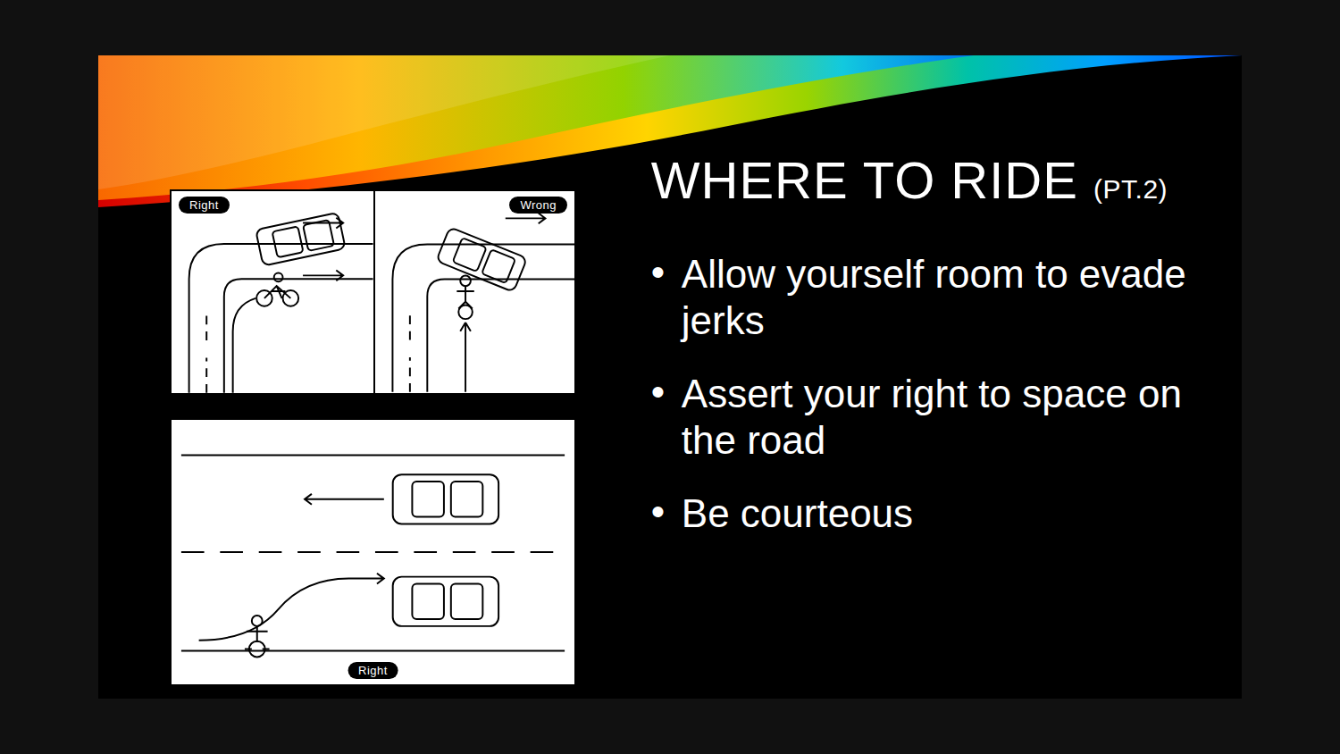Right
Wrong
Right
Where to Ride (Pt.2)
Allow yourself room to evade jerks
Assert your right to space on the road
Be courteous